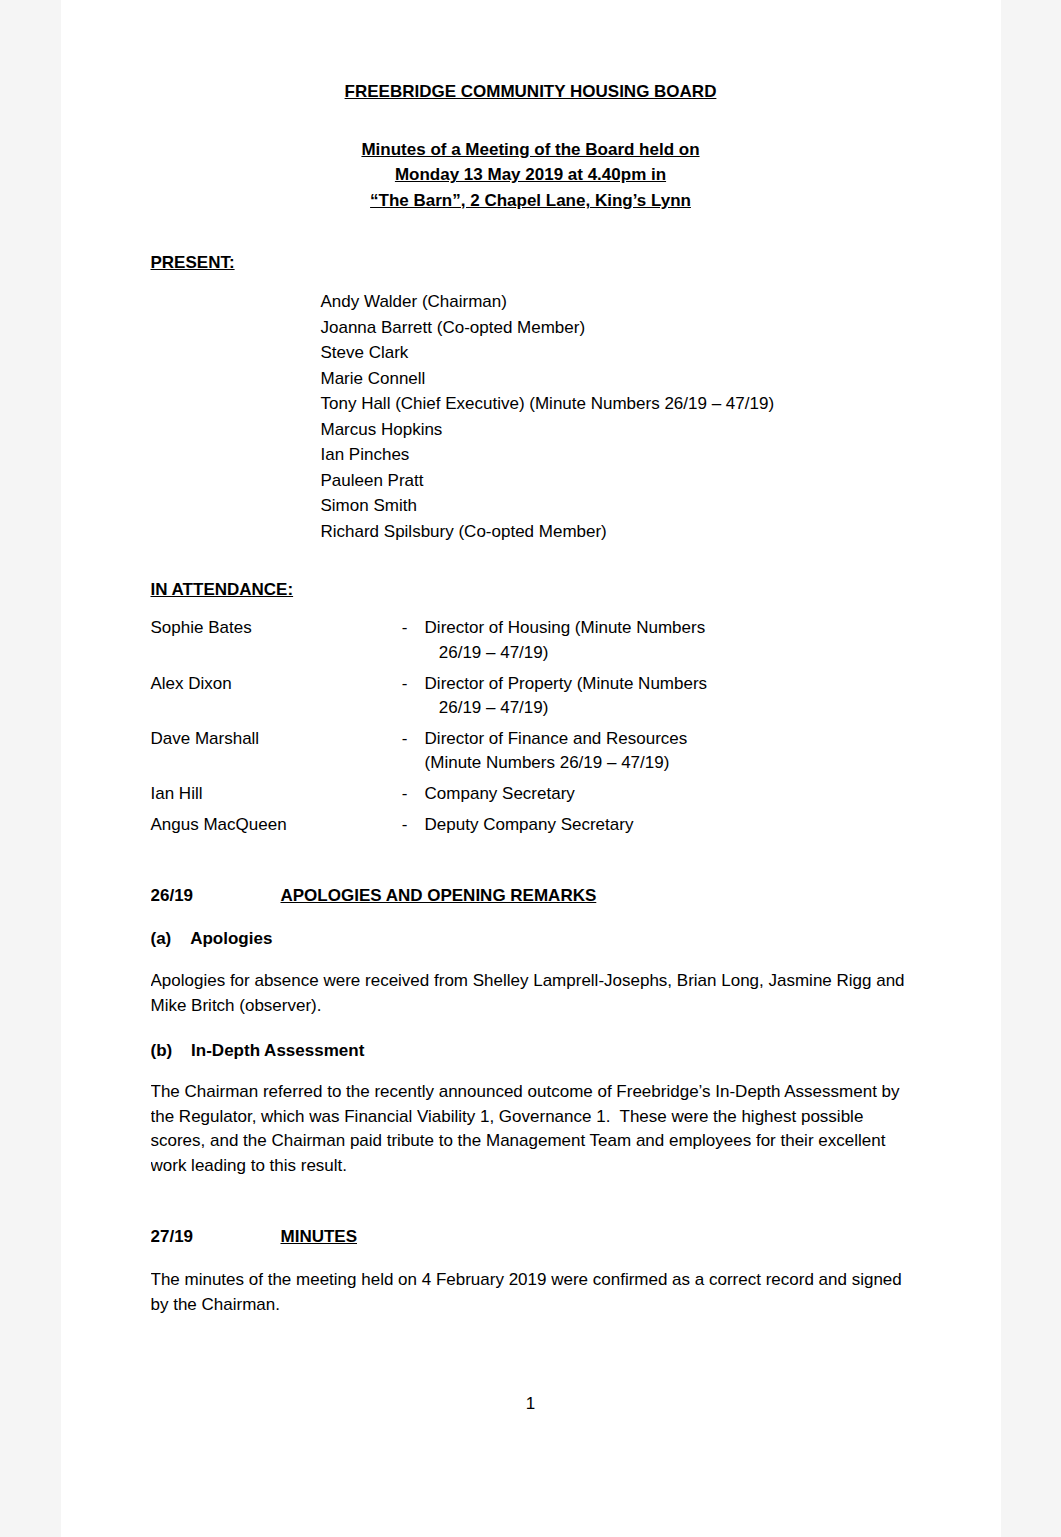FREEBRIDGE COMMUNITY HOUSING BOARD
Minutes of a Meeting of the Board held on
Monday 13 May 2019 at 4.40pm in
“The Barn”, 2 Chapel Lane, King’s Lynn
PRESENT:
Andy Walder (Chairman)
Joanna Barrett (Co-opted Member)
Steve Clark
Marie Connell
Tony Hall (Chief Executive) (Minute Numbers 26/19 – 47/19)
Marcus Hopkins
Ian Pinches
Pauleen Pratt
Simon Smith
Richard Spilsbury (Co-opted Member)
IN ATTENDANCE:
| Sophie Bates | - | Director of Housing (Minute Numbers 26/19 – 47/19) |
| Alex Dixon | - | Director of Property (Minute Numbers 26/19 – 47/19) |
| Dave Marshall | - | Director of Finance and Resources (Minute Numbers 26/19 – 47/19) |
| Ian Hill | - | Company Secretary |
| Angus MacQueen | - | Deputy Company Secretary |
26/19 APOLOGIES AND OPENING REMARKS
(a) Apologies
Apologies for absence were received from Shelley Lamprell-Josephs, Brian Long, Jasmine Rigg and Mike Britch (observer).
(b) In-Depth Assessment
The Chairman referred to the recently announced outcome of Freebridge’s In-Depth Assessment by the Regulator, which was Financial Viability 1, Governance 1. These were the highest possible scores, and the Chairman paid tribute to the Management Team and employees for their excellent work leading to this result.
27/19 MINUTES
The minutes of the meeting held on 4 February 2019 were confirmed as a correct record and signed by the Chairman.
1